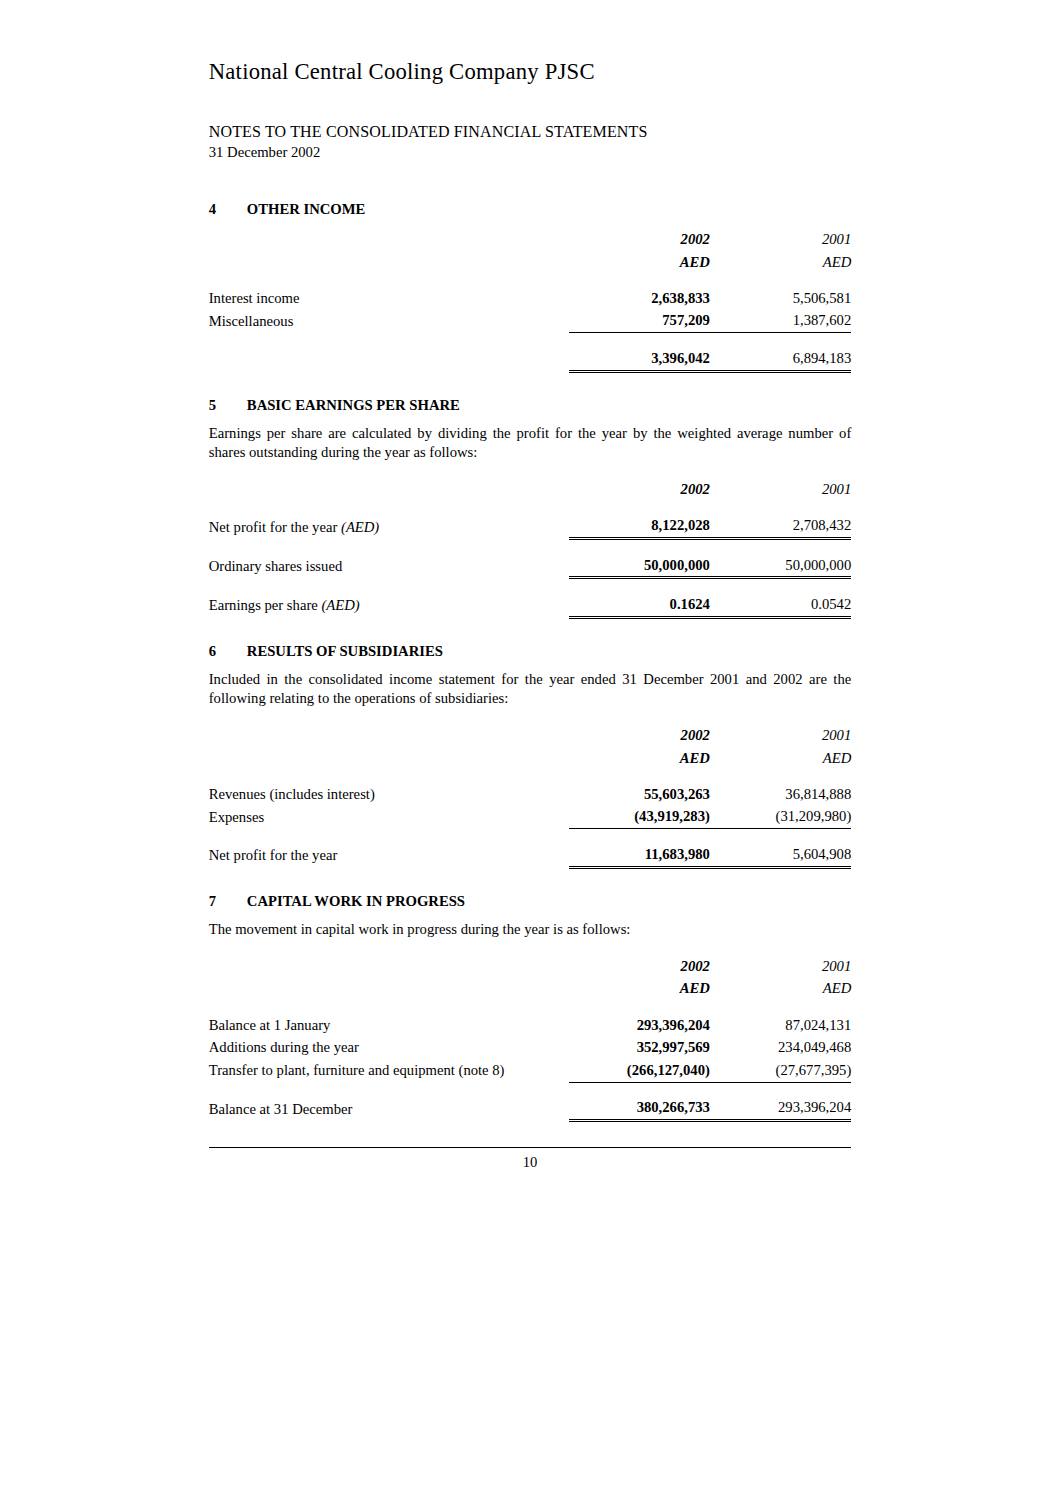National Central Cooling Company PJSC
Notes to the Consolidated Financial Statements
31 December 2002
4 OTHER INCOME
| | 2002 | 2001 |
| | AED | AED |
| Interest income | 2,638,833 | 5,506,581 |
| Miscellaneous | 757,209 | 1,387,602 |
| | 3,396,042 | 6,894,183 |
5 BASIC EARNINGS PER SHARE
Earnings per share are calculated by dividing the profit for the year by the weighted average number of shares outstanding during the year as follows:
| | 2002 | 2001 |
| Net profit for the year (AED) | 8,122,028 | 2,708,432 |
| Ordinary shares issued | 50,000,000 | 50,000,000 |
| Earnings per share (AED) | 0.1624 | 0.0542 |
6 RESULTS OF SUBSIDIARIES
Included in the consolidated income statement for the year ended 31 December 2001 and 2002 are the following relating to the operations of subsidiaries:
| | 2002 | 2001 |
| | AED | AED |
| Revenues (includes interest) | 55,603,263 | 36,814,888 |
| Expenses | (43,919,283) | (31,209,980) |
| Net profit for the year | 11,683,980 | 5,604,908 |
7 CAPITAL WORK IN PROGRESS
The movement in capital work in progress during the year is as follows:
| | 2002 | 2001 |
| | AED | AED |
| Balance at 1 January | 293,396,204 | 87,024,131 |
| Additions during the year | 352,997,569 | 234,049,468 |
| Transfer to plant, furniture and equipment (note 8) | (266,127,040) | (27,677,395) |
| Balance at 31 December | 380,266,733 | 293,396,204 |
10